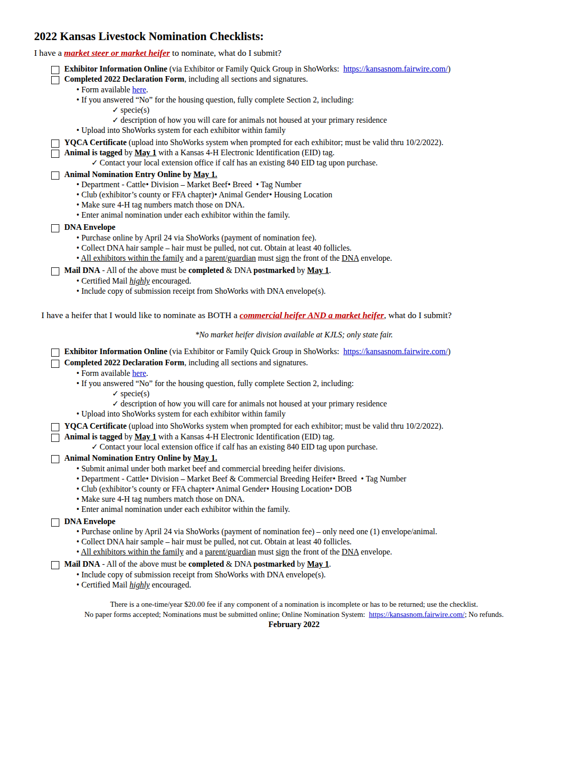2022 Kansas Livestock Nomination Checklists:
I have a market steer or market heifer to nominate, what do I submit?
Exhibitor Information Online (via Exhibitor or Family Quick Group in ShoWorks: https://kansasnom.fairwire.com/)
Completed 2022 Declaration Form, including all sections and signatures.
• Form available here.
• If you answered “No” for the housing question, fully complete Section 2, including:
specie(s)
description of how you will care for animals not housed at your primary residence
• Upload into ShoWorks system for each exhibitor within family
YQCA Certificate (upload into ShoWorks system when prompted for each exhibitor; must be valid thru 10/2/2022).
Animal is tagged by May 1 with a Kansas 4-H Electronic Identification (EID) tag.
Contact your local extension office if calf has an existing 840 EID tag upon purchase.
Animal Nomination Entry Online by May 1.
• Department - Cattle • Division – Market Beef • Breed • Tag Number
• Club (exhibitor’s county or FFA chapter) • Animal Gender • Housing Location
• Make sure 4-H tag numbers match those on DNA.
• Enter animal nomination under each exhibitor within the family.
DNA Envelope
• Purchase online by April 24 via ShoWorks (payment of nomination fee).
• Collect DNA hair sample – hair must be pulled, not cut. Obtain at least 40 follicles.
• All exhibitors within the family and a parent/guardian must sign the front of the DNA envelope.
Mail DNA - All of the above must be completed & DNA postmarked by May 1.
• Certified Mail highly encouraged.
• Include copy of submission receipt from ShoWorks with DNA envelope(s).
I have a heifer that I would like to nominate as BOTH a commercial heifer AND a market heifer, what do I submit?
*No market heifer division available at KJLS; only state fair.
Exhibitor Information Online (via Exhibitor or Family Quick Group in ShoWorks: https://kansasnom.fairwire.com/)
Completed 2022 Declaration Form, including all sections and signatures.
• Form available here.
• If you answered “No” for the housing question, fully complete Section 2, including:
specie(s)
description of how you will care for animals not housed at your primary residence
• Upload into ShoWorks system for each exhibitor within family
YQCA Certificate (upload into ShoWorks system when prompted for each exhibitor; must be valid thru 10/2/2022).
Animal is tagged by May 1 with a Kansas 4-H Electronic Identification (EID) tag.
Contact your local extension office if calf has an existing 840 EID tag upon purchase.
Animal Nomination Entry Online by May 1.
• Submit animal under both market beef and commercial breeding heifer divisions.
• Department - Cattle • Division – Market Beef & Commercial Breeding Heifer • Breed • Tag Number
• Club (exhibitor’s county or FFA chapter • Animal Gender • Housing Location • DOB
• Make sure 4-H tag numbers match those on DNA.
• Enter animal nomination under each exhibitor within the family.
DNA Envelope
• Purchase online by April 24 via ShoWorks (payment of nomination fee) – only need one (1) envelope/animal.
• Collect DNA hair sample – hair must be pulled, not cut. Obtain at least 40 follicles.
• All exhibitors within the family and a parent/guardian must sign the front of the DNA envelope.
Mail DNA - All of the above must be completed & DNA postmarked by May 1.
• Include copy of submission receipt from ShoWorks with DNA envelope(s).
• Certified Mail highly encouraged.
There is a one-time/year $20.00 fee if any component of a nomination is incomplete or has to be returned; use the checklist.
No paper forms accepted; Nominations must be submitted online; Online Nomination System: https://kansasnom.fairwire.com/; No refunds.
February 2022